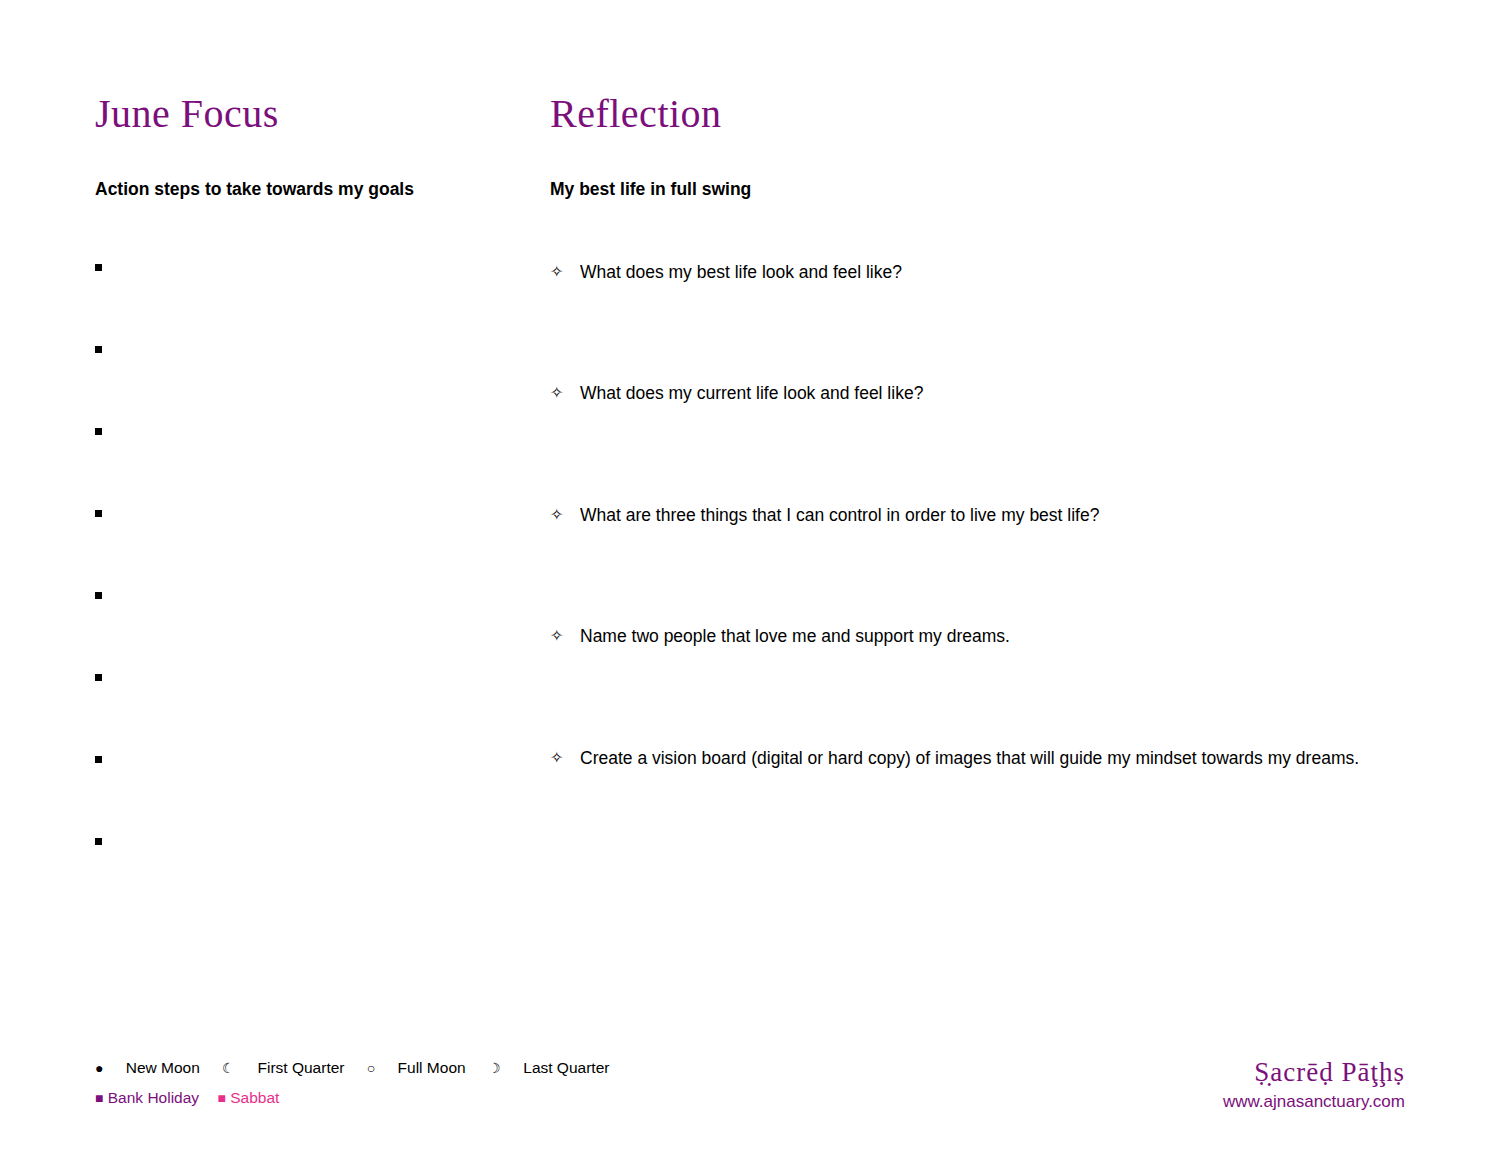June Focus
Action steps to take towards my goals
Reflection
My best life in full swing
What does my best life look and feel like?
What does my current life look and feel like?
What are three things that I can control in order to live my best life?
Name two people that love me and support my dreams.
Create a vision board (digital or hard copy) of images that will guide my mindset towards my dreams.
● New Moon ☾ First Quarter ○ Full Moon ☽ Last Quarter
■ Bank Holiday ■ Sabbat
Ṣ̣acrēḍ Pāţḩṣ
www.ajnasanctuary.com